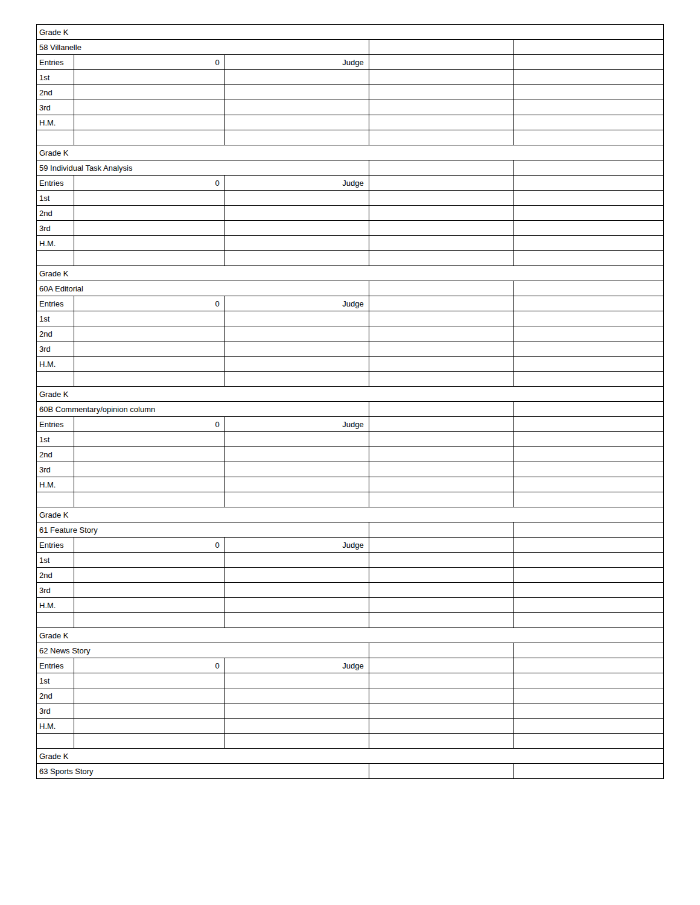| Grade K |
| 58 Villanelle | | |
| Entries | 0 | Judge | | |
| 1st | | | | |
| 2nd | | | | |
| 3rd | | | | |
| H.M. | | | | |
| Grade K |
| 59 Individual Task Analysis | | |
| Entries | 0 | Judge | | |
| 1st | | | | |
| 2nd | | | | |
| 3rd | | | | |
| H.M. | | | | |
| Grade K |
| 60A Editorial | | |
| Entries | 0 | Judge | | |
| 1st | | | | |
| 2nd | | | | |
| 3rd | | | | |
| H.M. | | | | |
| Grade K |
| 60B Commentary/opinion column | | |
| Entries | 0 | Judge | | |
| 1st | | | | |
| 2nd | | | | |
| 3rd | | | | |
| H.M. | | | | |
| Grade K |
| 61 Feature Story | | |
| Entries | 0 | Judge | | |
| 1st | | | | |
| 2nd | | | | |
| 3rd | | | | |
| H.M. | | | | |
| Grade K |
| 62 News Story | | |
| Entries | 0 | Judge | | |
| 1st | | | | |
| 2nd | | | | |
| 3rd | | | | |
| H.M. | | | | |
| Grade K |
| 63 Sports Story | | |